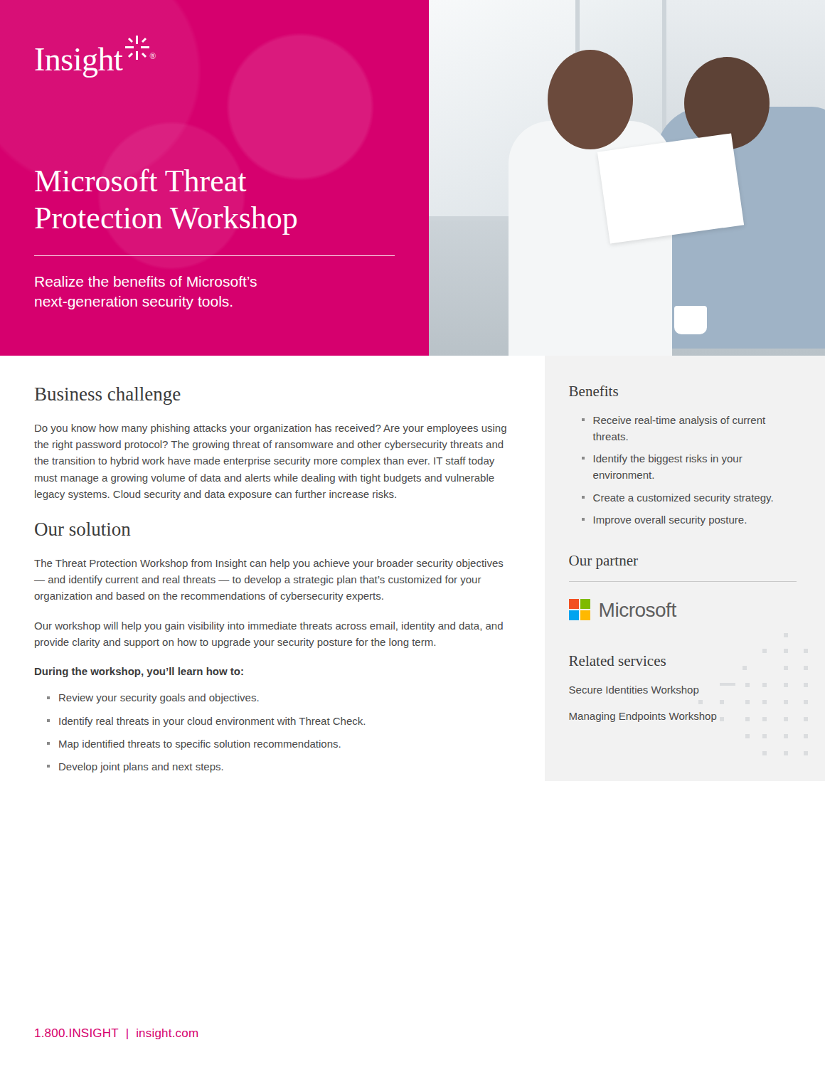Insight ®
Microsoft Threat
Protection Workshop
Realize the benefits of Microsoft’s
next-generation security tools.
Business challenge
Do you know how many phishing attacks your organization has received? Are your employees using the right password protocol? The growing threat of ransomware and other cybersecurity threats and the transition to hybrid work have made enterprise security more complex than ever. IT staff today must manage a growing volume of data and alerts while dealing with tight budgets and vulnerable legacy systems. Cloud security and data exposure can further increase risks.
Our solution
The Threat Protection Workshop from Insight can help you achieve your broader security objectives — and identify current and real threats — to develop a strategic plan that’s customized for your organization and based on the recommendations of cybersecurity experts.
Our workshop will help you gain visibility into immediate threats across email, identity and data, and provide clarity and support on how to upgrade your security posture for the long term.
During the workshop, you’ll learn how to:
Review your security goals and objectives.
Identify real threats in your cloud environment with Threat Check.
Map identified threats to specific solution recommendations.
Develop joint plans and next steps.
Benefits
Receive real-time analysis of current threats.
Identify the biggest risks in your environment.
Create a customized security strategy.
Improve overall security posture.
Our partner
Microsoft
Related services
Secure Identities Workshop
Managing Endpoints Workshop
1.800.INSIGHT | insight.com